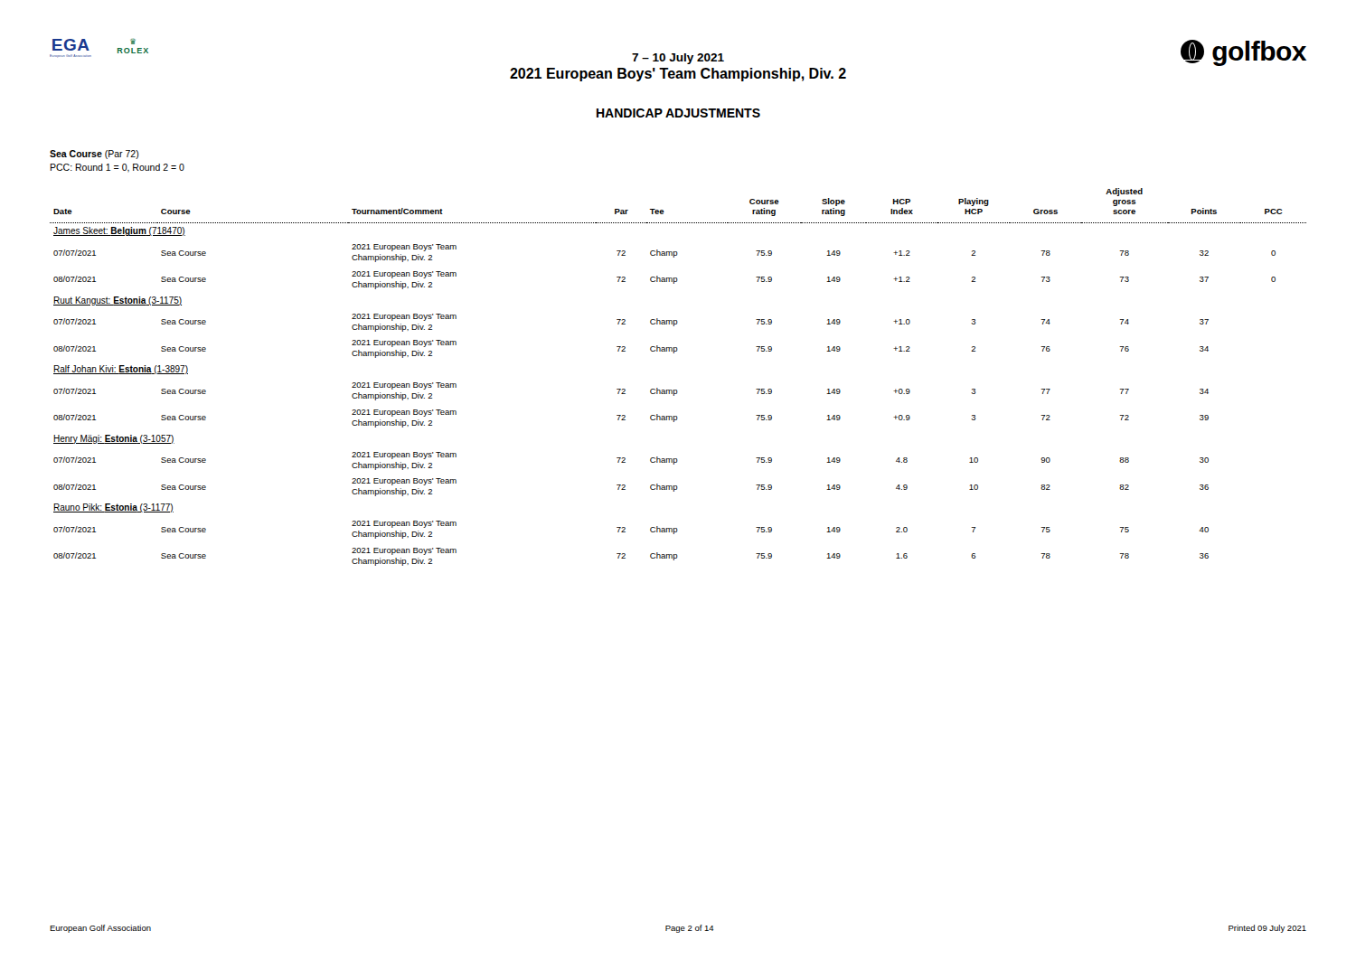EGA
European Golf Association
♛
ROLEX
golfbox
7 – 10 July 2021
2021 European Boys' Team Championship, Div. 2
HANDICAP ADJUSTMENTS
Sea Course (Par 72)
PCC: Round 1 = 0, Round 2 = 0
| Date | Course | Tournament/Comment | Par | Tee | Course rating | Slope rating | HCP Index | Playing HCP | Gross | Adjusted gross score | Points | PCC |
| --- | --- | --- | --- | --- | --- | --- | --- | --- | --- | --- | --- | --- |
| James Skeet: Belgium (718470) |
| 07/07/2021 | Sea Course | 2021 European Boys' Team Championship, Div. 2 | 72 | Champ | 75.9 | 149 | +1.2 | 2 | 78 | 78 | 32 | 0 |
| 08/07/2021 | Sea Course | 2021 European Boys' Team Championship, Div. 2 | 72 | Champ | 75.9 | 149 | +1.2 | 2 | 73 | 73 | 37 | 0 |
| Ruut Kangust: Estonia (3-1175) |
| 07/07/2021 | Sea Course | 2021 European Boys' Team Championship, Div. 2 | 72 | Champ | 75.9 | 149 | +1.0 | 3 | 74 | 74 | 37 | |
| 08/07/2021 | Sea Course | 2021 European Boys' Team Championship, Div. 2 | 72 | Champ | 75.9 | 149 | +1.2 | 2 | 76 | 76 | 34 | |
| Ralf Johan Kivi: Estonia (1-3897) |
| 07/07/2021 | Sea Course | 2021 European Boys' Team Championship, Div. 2 | 72 | Champ | 75.9 | 149 | +0.9 | 3 | 77 | 77 | 34 | |
| 08/07/2021 | Sea Course | 2021 European Boys' Team Championship, Div. 2 | 72 | Champ | 75.9 | 149 | +0.9 | 3 | 72 | 72 | 39 | |
| Henry Mägi: Estonia (3-1057) |
| 07/07/2021 | Sea Course | 2021 European Boys' Team Championship, Div. 2 | 72 | Champ | 75.9 | 149 | 4.8 | 10 | 90 | 88 | 30 | |
| 08/07/2021 | Sea Course | 2021 European Boys' Team Championship, Div. 2 | 72 | Champ | 75.9 | 149 | 4.9 | 10 | 82 | 82 | 36 | |
| Rauno Pikk: Estonia (3-1177) |
| 07/07/2021 | Sea Course | 2021 European Boys' Team Championship, Div. 2 | 72 | Champ | 75.9 | 149 | 2.0 | 7 | 75 | 75 | 40 | |
| 08/07/2021 | Sea Course | 2021 European Boys' Team Championship, Div. 2 | 72 | Champ | 75.9 | 149 | 1.6 | 6 | 78 | 78 | 36 | |
European Golf Association
Page 2 of 14
Printed 09 July 2021